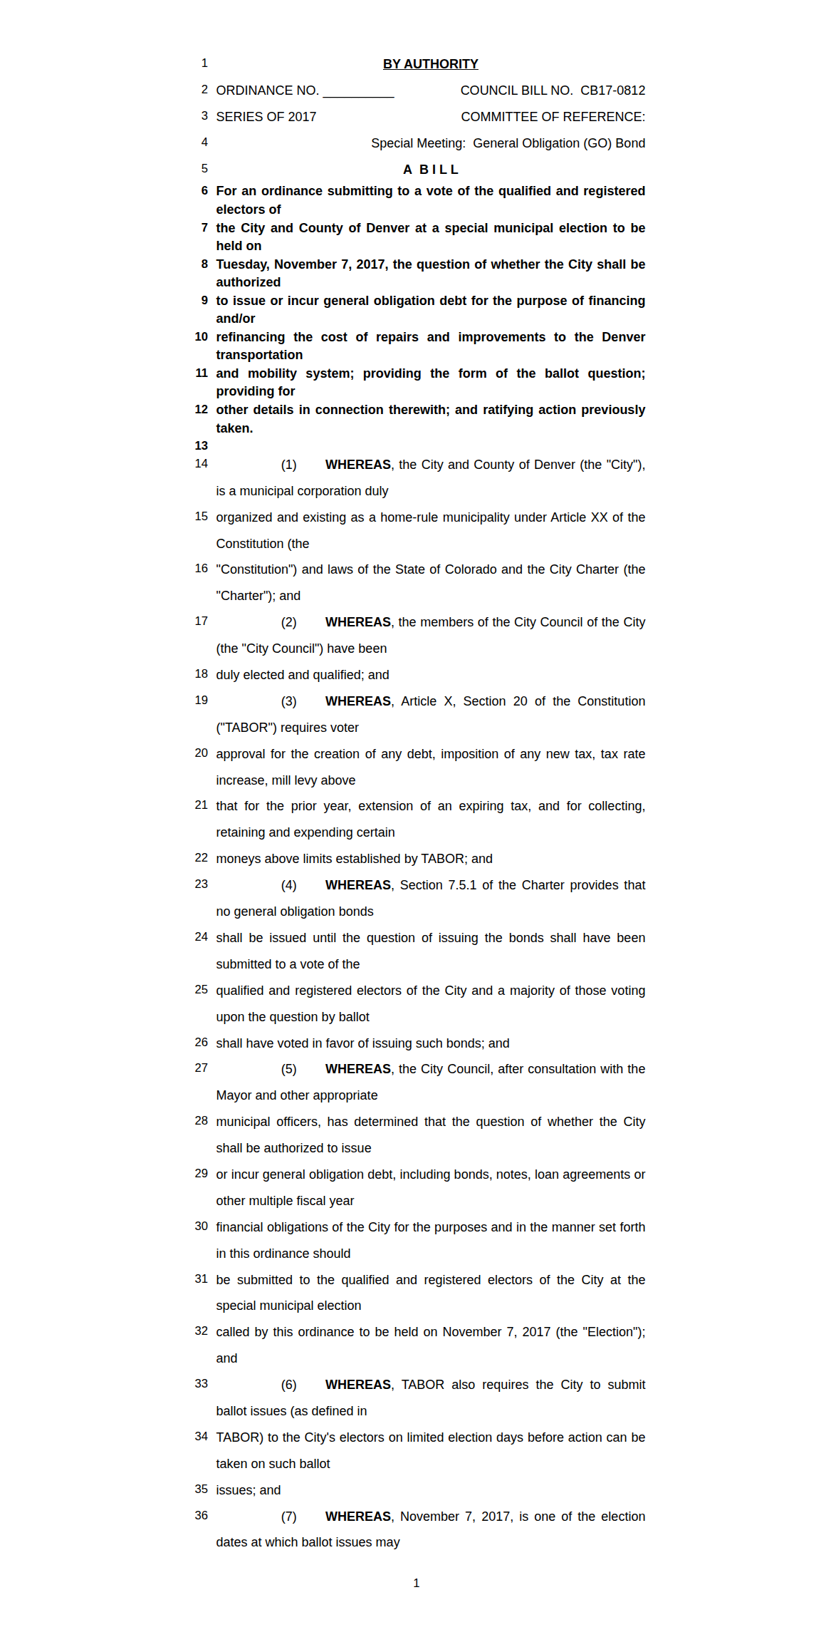BY AUTHORITY
ORDINANCE NO. __________ COUNCIL BILL NO. CB17-0812
SERIES OF 2017 COMMITTEE OF REFERENCE:
Special Meeting: General Obligation (GO) Bond
A B I L L
For an ordinance submitting to a vote of the qualified and registered electors of
the City and County of Denver at a special municipal election to be held on
Tuesday, November 7, 2017, the question of whether the City shall be authorized
to issue or incur general obligation debt for the purpose of financing and/or
refinancing the cost of repairs and improvements to the Denver transportation
and mobility system; providing the form of the ballot question; providing for
other details in connection therewith; and ratifying action previously taken.
(1) WHEREAS, the City and County of Denver (the "City"), is a municipal corporation duly
organized and existing as a home-rule municipality under Article XX of the Constitution (the
"Constitution") and laws of the State of Colorado and the City Charter (the "Charter"); and
(2) WHEREAS, the members of the City Council of the City (the "City Council") have been
duly elected and qualified; and
(3) WHEREAS, Article X, Section 20 of the Constitution ("TABOR") requires voter
approval for the creation of any debt, imposition of any new tax, tax rate increase, mill levy above
that for the prior year, extension of an expiring tax, and for collecting, retaining and expending certain
moneys above limits established by TABOR; and
(4) WHEREAS, Section 7.5.1 of the Charter provides that no general obligation bonds
shall be issued until the question of issuing the bonds shall have been submitted to a vote of the
qualified and registered electors of the City and a majority of those voting upon the question by ballot
shall have voted in favor of issuing such bonds; and
(5) WHEREAS, the City Council, after consultation with the Mayor and other appropriate
municipal officers, has determined that the question of whether the City shall be authorized to issue
or incur general obligation debt, including bonds, notes, loan agreements or other multiple fiscal year
financial obligations of the City for the purposes and in the manner set forth in this ordinance should
be submitted to the qualified and registered electors of the City at the special municipal election
called by this ordinance to be held on November 7, 2017 (the "Election"); and
(6) WHEREAS, TABOR also requires the City to submit ballot issues (as defined in
TABOR) to the City's electors on limited election days before action can be taken on such ballot
issues; and
(7) WHEREAS, November 7, 2017, is one of the election dates at which ballot issues may
1